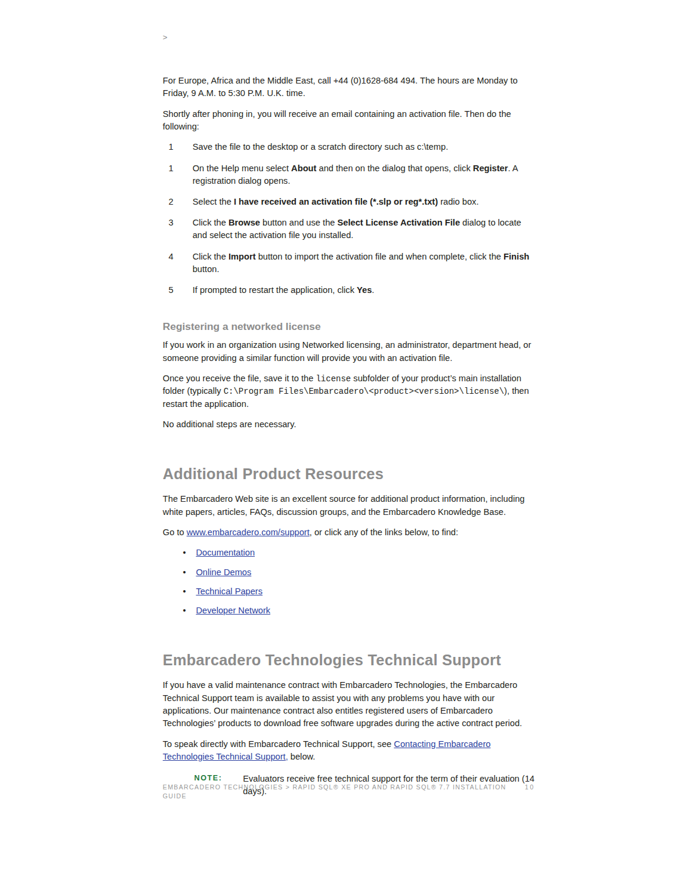>
For Europe, Africa and the Middle East, call +44 (0)1628-684 494. The hours are Monday to Friday, 9 A.M. to 5:30 P.M. U.K. time.
Shortly after phoning in, you will receive an email containing an activation file. Then do the following:
1 Save the file to the desktop or a scratch directory such as c:\temp.
1 On the Help menu select About and then on the dialog that opens, click Register. A registration dialog opens.
2 Select the I have received an activation file (*.slp or reg*.txt) radio box.
3 Click the Browse button and use the Select License Activation File dialog to locate and select the activation file you installed.
4 Click the Import button to import the activation file and when complete, click the Finish button.
5 If prompted to restart the application, click Yes.
Registering a networked license
If you work in an organization using Networked licensing, an administrator, department head, or someone providing a similar function will provide you with an activation file.
Once you receive the file, save it to the license subfolder of your product’s main installation folder (typically C:\Program Files\Embarcadero\<product><version>\license\), then restart the application.
No additional steps are necessary.
Additional Product Resources
The Embarcadero Web site is an excellent source for additional product information, including white papers, articles, FAQs, discussion groups, and the Embarcadero Knowledge Base.
Go to www.embarcadero.com/support, or click any of the links below, to find:
Documentation
Online Demos
Technical Papers
Developer Network
Embarcadero Technologies Technical Support
If you have a valid maintenance contract with Embarcadero Technologies, the Embarcadero Technical Support team is available to assist you with any problems you have with our applications. Our maintenance contract also entitles registered users of Embarcadero Technologies’ products to download free software upgrades during the active contract period.
To speak directly with Embarcadero Technical Support, see Contacting Embarcadero Technologies Technical Support, below.
NOTE:
Evaluators receive free technical support for the term of their evaluation (14 days).
EMBARCADERO TECHNOLOGIES > RAPID SQL® XE PRO AND RAPID SQL® 7.7 INSTALLATION GUIDE
10